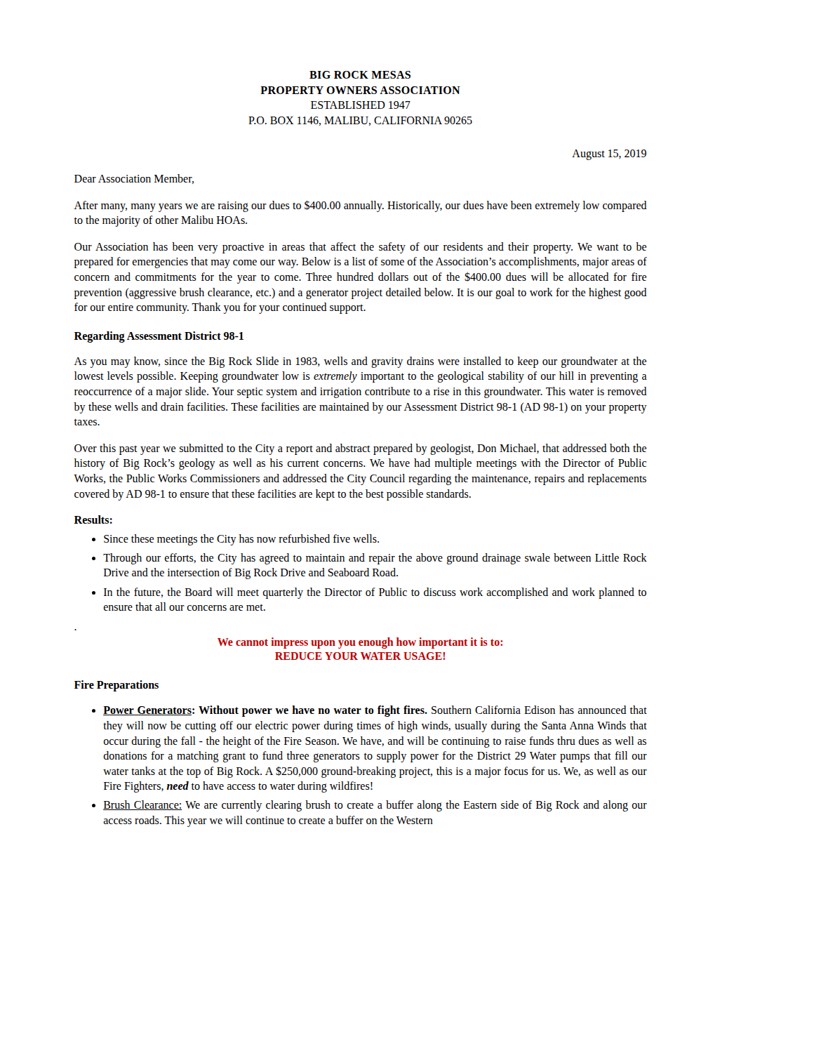BIG ROCK MESAS
PROPERTY OWNERS ASSOCIATION
ESTABLISHED 1947
P.O. BOX 1146, MALIBU, CALIFORNIA 90265
August 15, 2019
Dear Association Member,
After many, many years we are raising our dues to $400.00 annually. Historically, our dues have been extremely low compared to the majority of other Malibu HOAs.
Our Association has been very proactive in areas that affect the safety of our residents and their property. We want to be prepared for emergencies that may come our way. Below is a list of some of the Association’s accomplishments, major areas of concern and commitments for the year to come. Three hundred dollars out of the $400.00 dues will be allocated for fire prevention (aggressive brush clearance, etc.) and a generator project detailed below. It is our goal to work for the highest good for our entire community. Thank you for your continued support.
Regarding Assessment District 98-1
As you may know, since the Big Rock Slide in 1983, wells and gravity drains were installed to keep our groundwater at the lowest levels possible. Keeping groundwater low is extremely important to the geological stability of our hill in preventing a reoccurrence of a major slide. Your septic system and irrigation contribute to a rise in this groundwater. This water is removed by these wells and drain facilities. These facilities are maintained by our Assessment District 98-1 (AD 98-1) on your property taxes.
Over this past year we submitted to the City a report and abstract prepared by geologist, Don Michael, that addressed both the history of Big Rock’s geology as well as his current concerns. We have had multiple meetings with the Director of Public Works, the Public Works Commissioners and addressed the City Council regarding the maintenance, repairs and replacements covered by AD 98-1 to ensure that these facilities are kept to the best possible standards.
Results:
Since these meetings the City has now refurbished five wells.
Through our efforts, the City has agreed to maintain and repair the above ground drainage swale between Little Rock Drive and the intersection of Big Rock Drive and Seaboard Road.
In the future, the Board will meet quarterly the Director of Public to discuss work accomplished and work planned to ensure that all our concerns are met.
.
We cannot impress upon you enough how important it is to:
REDUCE YOUR WATER USAGE!
Fire Preparations
Power Generators: Without power we have no water to fight fires. Southern California Edison has announced that they will now be cutting off our electric power during times of high winds, usually during the Santa Anna Winds that occur during the fall - the height of the Fire Season. We have, and will be continuing to raise funds thru dues as well as donations for a matching grant to fund three generators to supply power for the District 29 Water pumps that fill our water tanks at the top of Big Rock. A $250,000 ground-breaking project, this is a major focus for us. We, as well as our Fire Fighters, need to have access to water during wildfires!
Brush Clearance: We are currently clearing brush to create a buffer along the Eastern side of Big Rock and along our access roads. This year we will continue to create a buffer on the Western